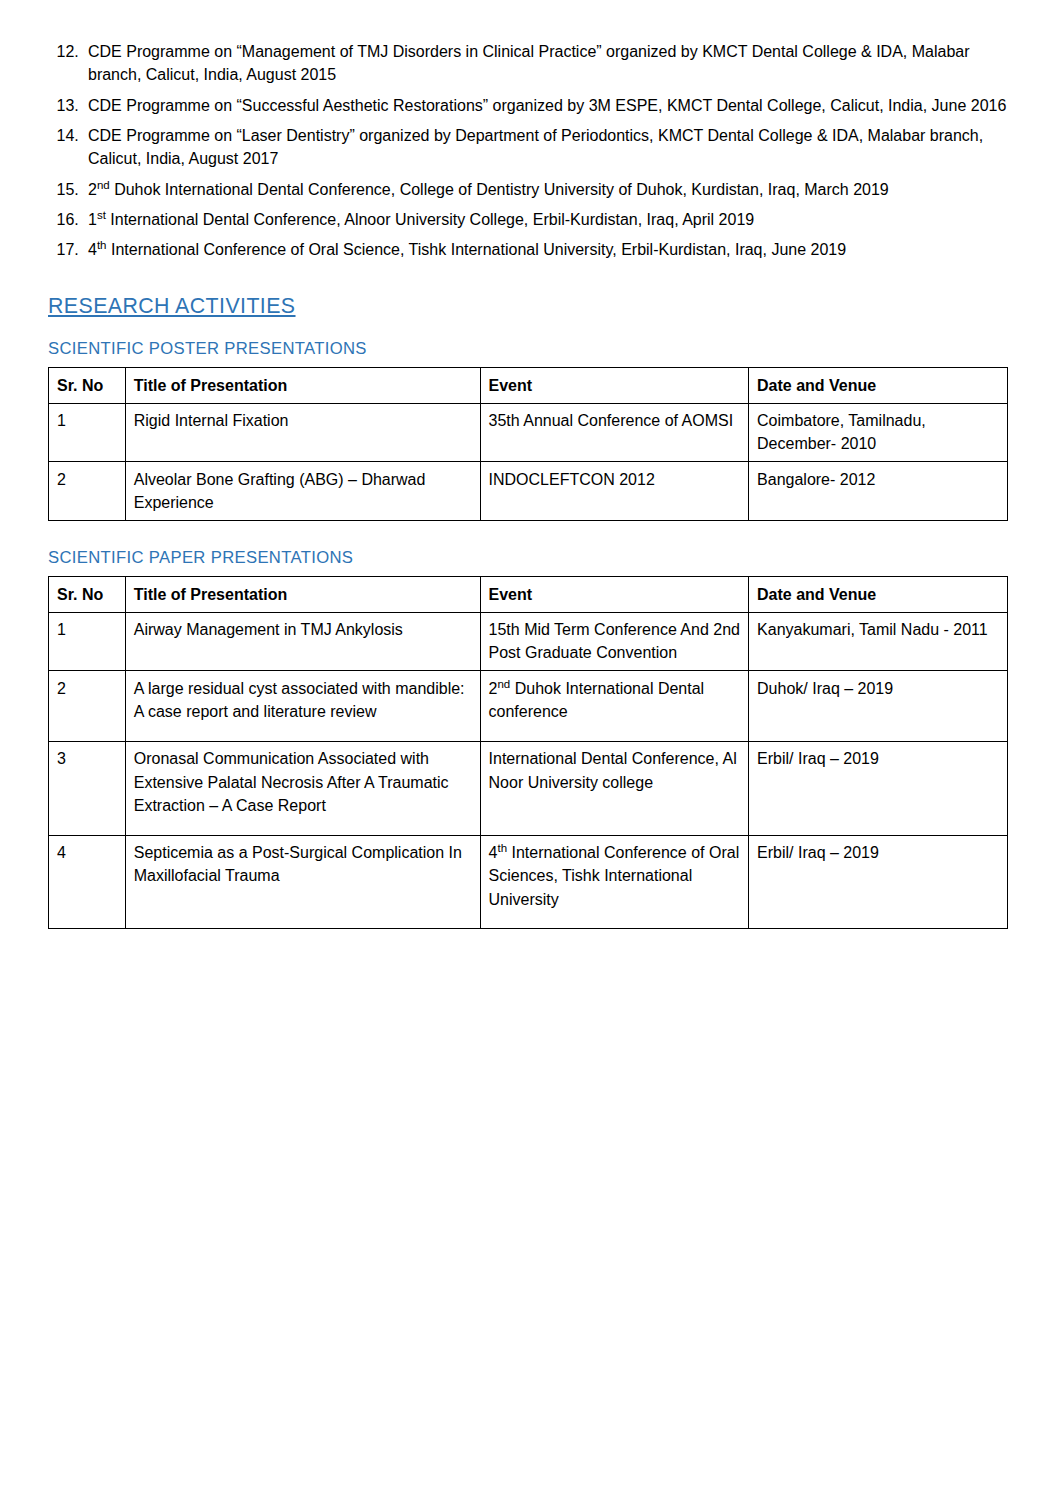CDE Programme on “Management of TMJ Disorders in Clinical Practice” organized by KMCT Dental College & IDA, Malabar branch, Calicut, India, August 2015
CDE Programme on “Successful Aesthetic Restorations” organized by 3M ESPE, KMCT Dental College, Calicut, India, June 2016
CDE Programme on “Laser Dentistry” organized by Department of Periodontics, KMCT Dental College & IDA, Malabar branch, Calicut, India, August 2017
2nd Duhok International Dental Conference, College of Dentistry University of Duhok, Kurdistan, Iraq, March 2019
1st International Dental Conference, Alnoor University College, Erbil-Kurdistan, Iraq, April 2019
4th International Conference of Oral Science, Tishk International University, Erbil-Kurdistan, Iraq, June 2019
RESEARCH ACTIVITIES
SCIENTIFIC POSTER PRESENTATIONS
| Sr. No | Title of Presentation | Event | Date and Venue |
| --- | --- | --- | --- |
| 1 | Rigid Internal Fixation | 35th Annual Conference of AOMSI | Coimbatore, Tamilnadu, December- 2010 |
| 2 | Alveolar Bone Grafting (ABG) – Dharwad Experience | INDOCLEFTCON 2012 | Bangalore- 2012 |
SCIENTIFIC PAPER PRESENTATIONS
| Sr. No | Title of Presentation | Event | Date and Venue |
| --- | --- | --- | --- |
| 1 | Airway Management in TMJ Ankylosis | 15th Mid Term Conference And 2nd Post Graduate Convention | Kanyakumari, Tamil Nadu - 2011 |
| 2 | A large residual cyst associated with mandible: A case report and literature review | 2 nd Duhok International Dental conference | Duhok/ Iraq – 2019 |
| 3 | Oronasal Communication Associated with Extensive Palatal Necrosis After A Traumatic Extraction – A Case Report | International Dental Conference, Al Noor University college | Erbil/ Iraq – 2019 |
| 4 | Septicemia as a Post-Surgical Complication In Maxillofacial Trauma | 4 th International Conference of Oral Sciences, Tishk International University | Erbil/ Iraq – 2019 |